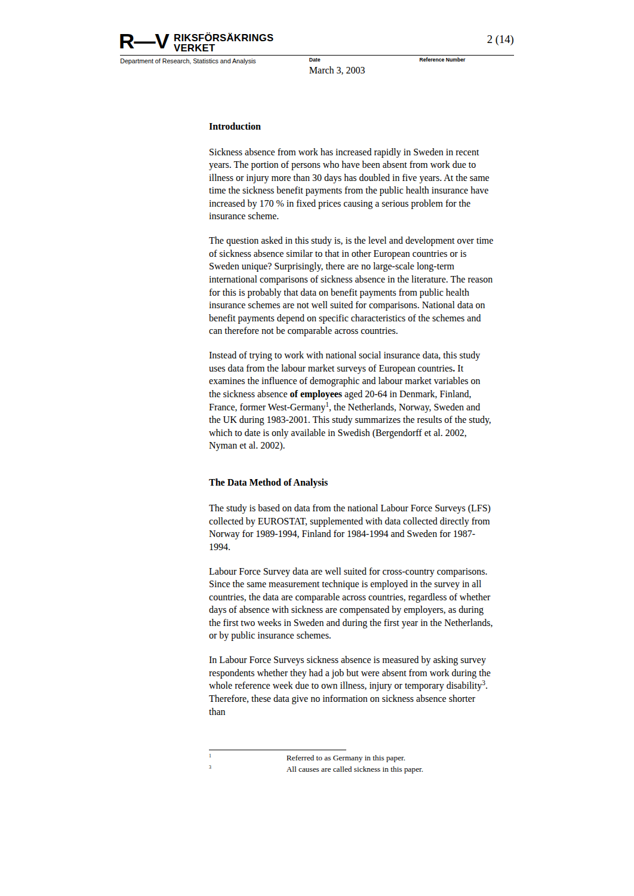2 (14)
R—V
RIKSFÖRSÄKRINGS
VERKET
Department of Research, Statistics and Analysis Date Reference Number March 3, 2003
Introduction
Sickness absence from work has increased rapidly in Sweden in recent years. The portion of persons who have been absent from work due to illness or injury more than 30 days has doubled in five years. At the same time the sickness benefit payments from the public health insurance have increased by 170 % in fixed prices causing a serious problem for the insurance scheme.
The question asked in this study is, is the level and development over time of sickness absence similar to that in other European countries or is Sweden unique? Surprisingly, there are no large-scale long-term international comparisons of sickness absence in the literature. The reason for this is probably that data on benefit payments from public health insurance schemes are not well suited for comparisons. National data on benefit payments depend on specific characteristics of the schemes and can therefore not be comparable across countries.
Instead of trying to work with national social insurance data, this study uses data from the labour market surveys of European countries. It examines the influence of demographic and labour market variables on the sickness absence of employees aged 20-64 in Denmark, Finland, France, former West-Germany1, the Netherlands, Norway, Sweden and the UK during 1983-2001. This study summarizes the results of the study, which to date is only available in Swedish (Bergendorff et al. 2002, Nyman et al. 2002).
The Data Method of Analysis
The study is based on data from the national Labour Force Surveys (LFS) collected by EUROSTAT, supplemented with data collected directly from Norway for 1989-1994, Finland for 1984-1994 and Sweden for 1987-1994.
Labour Force Survey data are well suited for cross-country comparisons. Since the same measurement technique is employed in the survey in all countries, the data are comparable across countries, regardless of whether days of absence with sickness are compensated by employers, as during the first two weeks in Sweden and during the first year in the Netherlands, or by public insurance schemes.
In Labour Force Surveys sickness absence is measured by asking survey respondents whether they had a job but were absent from work during the whole reference week due to own illness, injury or temporary disability3. Therefore, these data give no information on sickness absence shorter than
1
Referred to as Germany in this paper.
3
All causes are called sickness in this paper.